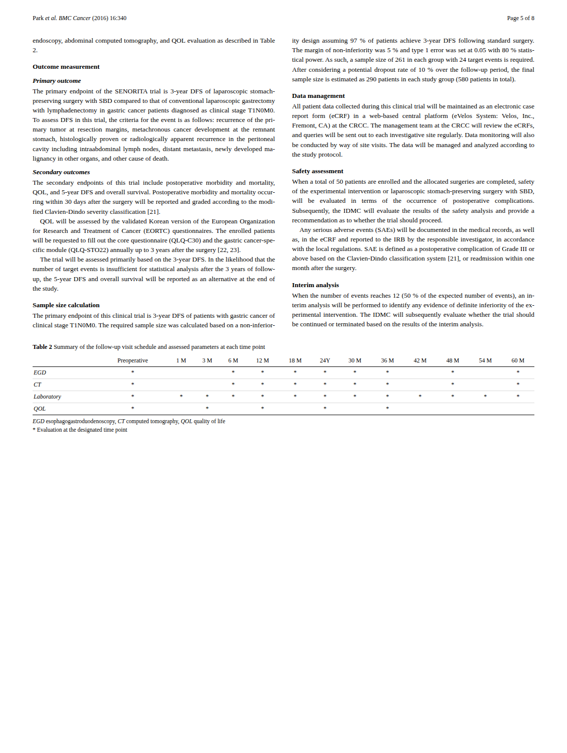Park et al. BMC Cancer (2016) 16:340
Page 5 of 8
endoscopy, abdominal computed tomography, and QOL evaluation as described in Table 2.
Outcome measurement
Primary outcome
The primary endpoint of the SENORITA trial is 3-year DFS of laparoscopic stomach-preserving surgery with SBD compared to that of conventional laparoscopic gastrectomy with lymphadenectomy in gastric cancer patients diagnosed as clinical stage T1N0M0. To assess DFS in this trial, the criteria for the event is as follows: recurrence of the primary tumor at resection margins, metachronous cancer development at the remnant stomach, histologically proven or radiologically apparent recurrence in the peritoneal cavity including intraabdominal lymph nodes, distant metastasis, newly developed malignancy in other organs, and other cause of death.
Secondary outcomes
The secondary endpoints of this trial include postoperative morbidity and mortality, QOL, and 5-year DFS and overall survival. Postoperative morbidity and mortality occurring within 30 days after the surgery will be reported and graded according to the modified Clavien-Dindo severity classification [21].
QOL will be assessed by the validated Korean version of the European Organization for Research and Treatment of Cancer (EORTC) questionnaires. The enrolled patients will be requested to fill out the core questionnaire (QLQ-C30) and the gastric cancer-specific module (QLQ-STO22) annually up to 3 years after the surgery [22, 23].
The trial will be assessed primarily based on the 3-year DFS. In the likelihood that the number of target events is insufficient for statistical analysis after the 3 years of follow-up, the 5-year DFS and overall survival will be reported as an alternative at the end of the study.
Sample size calculation
The primary endpoint of this clinical trial is 3-year DFS of patients with gastric cancer of clinical stage T1N0M0. The required sample size was calculated based on a non-inferiority design assuming 97 % of patients achieve 3-year DFS following standard surgery. The margin of non-inferiority was 5 % and type 1 error was set at 0.05 with 80 % statistical power. As such, a sample size of 261 in each group with 24 target events is required. After considering a potential dropout rate of 10 % over the follow-up period, the final sample size is estimated as 290 patients in each study group (580 patients in total).
Data management
All patient data collected during this clinical trial will be maintained as an electronic case report form (eCRF) in a web-based central platform (eVelos System: Velos, Inc., Fremont, CA) at the CRCC. The management team at the CRCC will review the eCRFs, and queries will be sent out to each investigative site regularly. Data monitoring will also be conducted by way of site visits. The data will be managed and analyzed according to the study protocol.
Safety assessment
When a total of 50 patients are enrolled and the allocated surgeries are completed, safety of the experimental intervention or laparoscopic stomach-preserving surgery with SBD, will be evaluated in terms of the occurrence of postoperative complications. Subsequently, the IDMC will evaluate the results of the safety analysis and provide a recommendation as to whether the trial should proceed.
Any serious adverse events (SAEs) will be documented in the medical records, as well as, in the eCRF and reported to the IRB by the responsible investigator, in accordance with the local regulations. SAE is defined as a postoperative complication of Grade III or above based on the Clavien-Dindo classification system [21], or readmission within one month after the surgery.
Interim analysis
When the number of events reaches 12 (50 % of the expected number of events), an interim analysis will be performed to identify any evidence of definite inferiority of the experimental intervention. The IDMC will subsequently evaluate whether the trial should be continued or terminated based on the results of the interim analysis.
Table 2 Summary of the follow-up visit schedule and assessed parameters at each time point
| | Preoperative | 1 M | 3 M | 6 M | 12 M | 18 M | 24Y | 30 M | 36 M | 42 M | 48 M | 54 M | 60 M |
| --- | --- | --- | --- | --- | --- | --- | --- | --- | --- | --- | --- | --- | --- |
| EGD | * | | | * | * | * | * | * | * | | * | | * |
| CT | * | | | * | * | * | * | * | * | | * | | * |
| Laboratory | * | * | * | * | * | * | * | * | * | * | * | * | * |
| QOL | * | | * | | * | | * | | * | | | | |
EGD esophagogastroduodenoscopy, CT computed tomography, QOL quality of life
* Evaluation at the designated time point